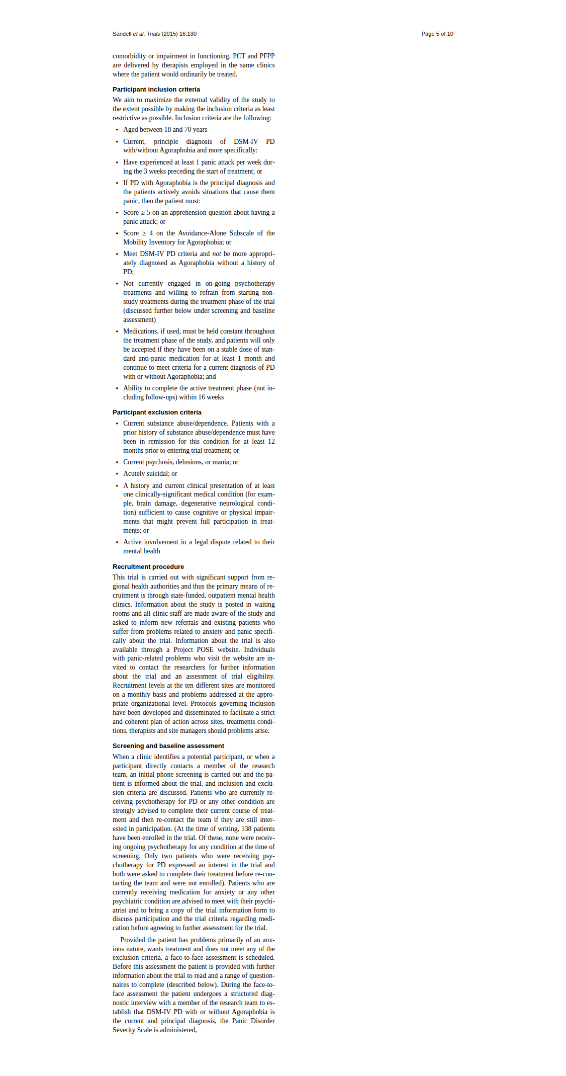Sandell et al. Trials (2015) 16:130
Page 5 of 10
comorbidity or impairment in functioning. PCT and PFPP are delivered by therapists employed in the same clinics where the patient would ordinarily be treated.
Participant inclusion criteria
We aim to maximize the external validity of the study to the extent possible by making the inclusion criteria as least restrictive as possible. Inclusion criteria are the following:
Aged between 18 and 70 years
Current, principle diagnosis of DSM-IV PD with/without Agoraphobia and more specifically:
Have experienced at least 1 panic attack per week during the 3 weeks preceding the start of treatment; or
If PD with Agoraphobia is the principal diagnosis and the patients actively avoids situations that cause them panic, then the patient must:
Score ≥ 5 on an apprehension question about having a panic attack; or
Score ≥ 4 on the Avoidance-Alone Subscale of the Mobility Inventory for Agoraphobia; or
Meet DSM-IV PD criteria and not be more appropriately diagnosed as Agoraphobia without a history of PD;
Not currently engaged in on-going psychotherapy treatments and willing to refrain from starting non-study treatments during the treatment phase of the trial (discussed further below under screening and baseline assessment)
Medications, if used, must be held constant throughout the treatment phase of the study, and patients will only be accepted if they have been on a stable dose of standard anti-panic medication for at least 1 month and continue to meet criteria for a current diagnosis of PD with or without Agoraphobia; and
Ability to complete the active treatment phase (not including follow-ups) within 16 weeks
Participant exclusion criteria
Current substance abuse/dependence. Patients with a prior history of substance abuse/dependence must have been in remission for this condition for at least 12 months prior to entering trial treatment; or
Current psychosis, delusions, or mania; or
Acutely suicidal; or
A history and current clinical presentation of at least one clinically-significant medical condition (for example, brain damage, degenerative neurological condition) sufficient to cause cognitive or physical impairments that might prevent full participation in treatments; or
Active involvement in a legal dispute related to their mental health
Recruitment procedure
This trial is carried out with significant support from regional health authorities and thus the primary means of recruitment is through state-funded, outpatient mental health clinics. Information about the study is posted in waiting rooms and all clinic staff are made aware of the study and asked to inform new referrals and existing patients who suffer from problems related to anxiety and panic specifically about the trial. Information about the trial is also available through a Project POSE website. Individuals with panic-related problems who visit the website are invited to contact the researchers for further information about the trial and an assessment of trial eligibility. Recruitment levels at the ten different sites are monitored on a monthly basis and problems addressed at the appropriate organizational level. Protocols governing inclusion have been developed and disseminated to facilitate a strict and coherent plan of action across sites, treatments conditions, therapists and site managers should problems arise.
Screening and baseline assessment
When a clinic identifies a potential participant, or when a participant directly contacts a member of the research team, an initial phone screening is carried out and the patient is informed about the trial, and inclusion and exclusion criteria are discussed. Patients who are currently receiving psychotherapy for PD or any other condition are strongly advised to complete their current course of treatment and then re-contact the team if they are still interested in participation. (At the time of writing, 138 patients have been enrolled in the trial. Of these, none were receiving ongoing psychotherapy for any condition at the time of screening. Only two patients who were receiving psychotherapy for PD expressed an interest in the trial and both were asked to complete their treatment before re-contacting the team and were not enrolled). Patients who are currently receiving medication for anxiety or any other psychiatric condition are advised to meet with their psychiatrist and to bring a copy of the trial information form to discuss participation and the trial criteria regarding medication before agreeing to further assessment for the trial.
Provided the patient has problems primarily of an anxious nature, wants treatment and does not meet any of the exclusion criteria, a face-to-face assessment is scheduled. Before this assessment the patient is provided with further information about the trial to read and a range of questionnaires to complete (described below). During the face-to-face assessment the patient undergoes a structured diagnostic interview with a member of the research team to establish that DSM-IV PD with or without Agoraphobia is the current and principal diagnosis, the Panic Disorder Severity Scale is administered,